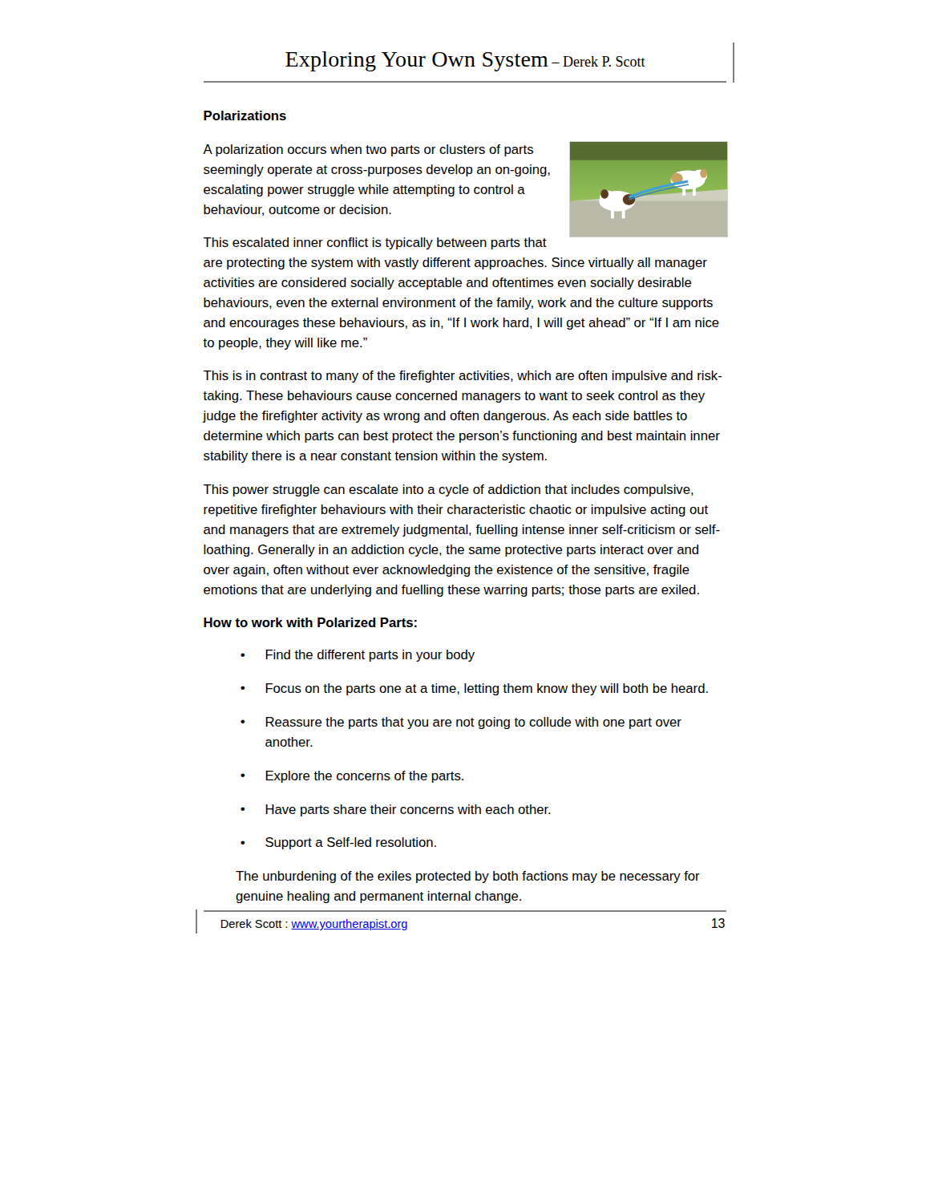Exploring Your Own System – Derek P. Scott
Polarizations
A polarization occurs when two parts or clusters of parts seemingly operate at cross-purposes develop an on-going, escalating power struggle while attempting to control a behaviour, outcome or decision.
This escalated inner conflict is typically between parts that are protecting the system with vastly different approaches. Since virtually all manager activities are considered socially acceptable and oftentimes even socially desirable behaviours, even the external environment of the family, work and the culture supports and encourages these behaviours, as in, “If I work hard, I will get ahead” or “If I am nice to people, they will like me.”
This is in contrast to many of the firefighter activities, which are often impulsive and risk-taking. These behaviours cause concerned managers to want to seek control as they judge the firefighter activity as wrong and often dangerous. As each side battles to determine which parts can best protect the person’s functioning and best maintain inner stability there is a near constant tension within the system.
This power struggle can escalate into a cycle of addiction that includes compulsive, repetitive firefighter behaviours with their characteristic chaotic or impulsive acting out and managers that are extremely judgmental, fuelling intense inner self-criticism or self-loathing. Generally in an addiction cycle, the same protective parts interact over and over again, often without ever acknowledging the existence of the sensitive, fragile emotions that are underlying and fuelling these warring parts; those parts are exiled.
How to work with Polarized Parts:
Find the different parts in your body
Focus on the parts one at a time, letting them know they will both be heard.
Reassure the parts that you are not going to collude with one part over another.
Explore the concerns of the parts.
Have parts share their concerns with each other.
Support a Self-led resolution.
The unburdening of the exiles protected by both factions may be necessary for genuine healing and permanent internal change.
Derek Scott : www.yourtherapist.org 13